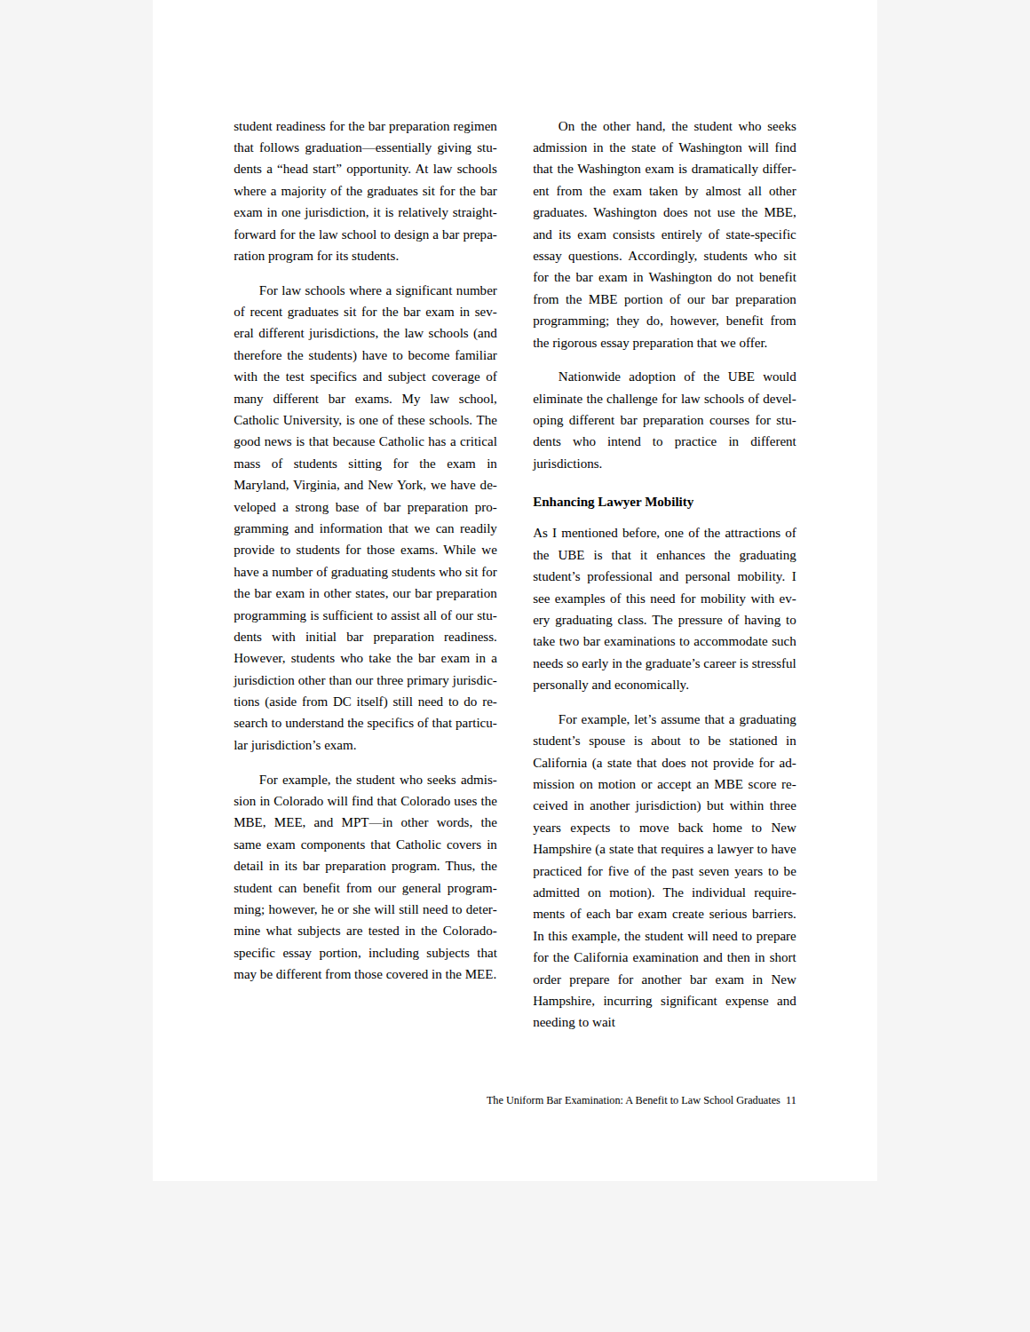student readiness for the bar preparation regimen that follows graduation—essentially giving students a “head start” opportunity. At law schools where a majority of the graduates sit for the bar exam in one jurisdiction, it is relatively straightforward for the law school to design a bar preparation program for its students.
For law schools where a significant number of recent graduates sit for the bar exam in several different jurisdictions, the law schools (and therefore the students) have to become familiar with the test specifics and subject coverage of many different bar exams. My law school, Catholic University, is one of these schools. The good news is that because Catholic has a critical mass of students sitting for the exam in Maryland, Virginia, and New York, we have developed a strong base of bar preparation programming and information that we can readily provide to students for those exams. While we have a number of graduating students who sit for the bar exam in other states, our bar preparation programming is sufficient to assist all of our students with initial bar preparation readiness. However, students who take the bar exam in a jurisdiction other than our three primary jurisdictions (aside from DC itself) still need to do research to understand the specifics of that particular jurisdiction’s exam.
For example, the student who seeks admission in Colorado will find that Colorado uses the MBE, MEE, and MPT—in other words, the same exam components that Catholic covers in detail in its bar preparation program. Thus, the student can benefit from our general programming; however, he or she will still need to determine what subjects are tested in the Colorado-specific essay portion, including subjects that may be different from those covered in the MEE.
On the other hand, the student who seeks admission in the state of Washington will find that the Washington exam is dramatically different from the exam taken by almost all other graduates. Washington does not use the MBE, and its exam consists entirely of state-specific essay questions. Accordingly, students who sit for the bar exam in Washington do not benefit from the MBE portion of our bar preparation programming; they do, however, benefit from the rigorous essay preparation that we offer.
Nationwide adoption of the UBE would eliminate the challenge for law schools of developing different bar preparation courses for students who intend to practice in different jurisdictions.
Enhancing Lawyer Mobility
As I mentioned before, one of the attractions of the UBE is that it enhances the graduating student’s professional and personal mobility. I see examples of this need for mobility with every graduating class. The pressure of having to take two bar examinations to accommodate such needs so early in the graduate’s career is stressful personally and economically.
For example, let’s assume that a graduating student’s spouse is about to be stationed in California (a state that does not provide for admission on motion or accept an MBE score received in another jurisdiction) but within three years expects to move back home to New Hampshire (a state that requires a lawyer to have practiced for five of the past seven years to be admitted on motion). The individual requirements of each bar exam create serious barriers. In this example, the student will need to prepare for the California examination and then in short order prepare for another bar exam in New Hampshire, incurring significant expense and needing to wait
The Uniform Bar Examination: A Benefit to Law School Graduates 11